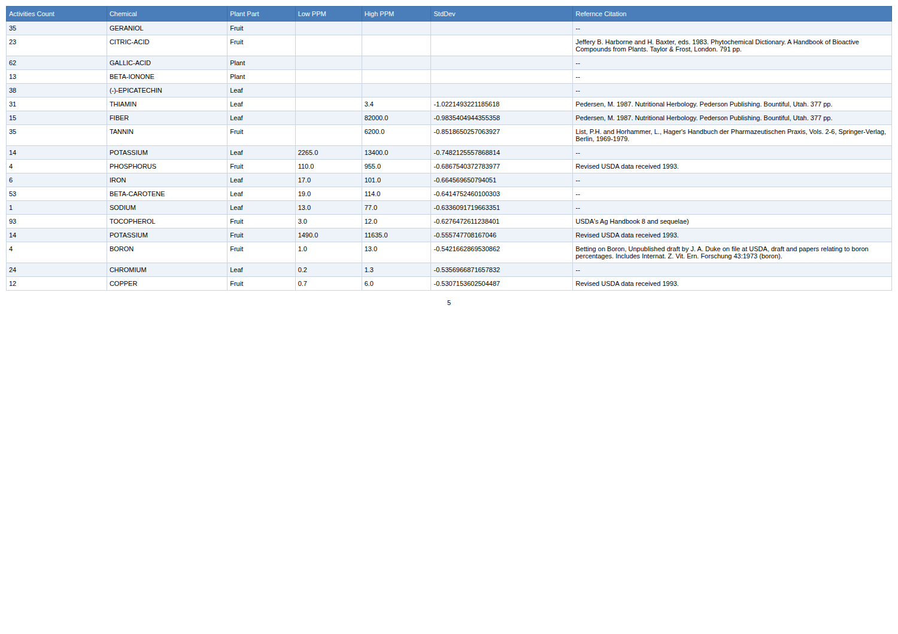| Activities Count | Chemical | Plant Part | Low PPM | High PPM | StdDev | Refernce Citation |
| --- | --- | --- | --- | --- | --- | --- |
| 35 | GERANIOL | Fruit | | | | -- |
| 23 | CITRIC-ACID | Fruit | | | | Jeffery B. Harborne and H. Baxter, eds. 1983. Phytochemical Dictionary. A Handbook of Bioactive Compounds from Plants. Taylor & Frost, London. 791 pp. |
| 62 | GALLIC-ACID | Plant | | | | -- |
| 13 | BETA-IONONE | Plant | | | | -- |
| 38 | (-)-EPICATECHIN | Leaf | | | | -- |
| 31 | THIAMIN | Leaf | | 3.4 | -1.0221493221185618 | Pedersen, M. 1987. Nutritional Herbology. Pederson Publishing. Bountiful, Utah. 377 pp. |
| 15 | FIBER | Leaf | | 82000.0 | -0.9835404944355358 | Pedersen, M. 1987. Nutritional Herbology. Pederson Publishing. Bountiful, Utah. 377 pp. |
| 35 | TANNIN | Fruit | | 6200.0 | -0.8518650257063927 | List, P.H. and Horhammer, L., Hager's Handbuch der Pharmazeutischen Praxis, Vols. 2-6, Springer-Verlag, Berlin, 1969-1979. |
| 14 | POTASSIUM | Leaf | 2265.0 | 13400.0 | -0.7482125557868814 | -- |
| 4 | PHOSPHORUS | Fruit | 110.0 | 955.0 | -0.6867540372783977 | Revised USDA data received 1993. |
| 6 | IRON | Leaf | 17.0 | 101.0 | -0.664569650794051 | -- |
| 53 | BETA-CAROTENE | Leaf | 19.0 | 114.0 | -0.6414752460100303 | -- |
| 1 | SODIUM | Leaf | 13.0 | 77.0 | -0.6336091719663351 | -- |
| 93 | TOCOPHEROL | Fruit | 3.0 | 12.0 | -0.6276472611238401 | USDA's Ag Handbook 8 and sequelae) |
| 14 | POTASSIUM | Fruit | 1490.0 | 11635.0 | -0.555747708167046 | Revised USDA data received 1993. |
| 4 | BORON | Fruit | 1.0 | 13.0 | -0.5421662869530862 | Betting on Boron, Unpublished draft by J. A. Duke on file at USDA, draft and papers relating to boron percentages. Includes Internat. Z. Vit. Ern. Forschung 43:1973 (boron). |
| 24 | CHROMIUM | Leaf | 0.2 | 1.3 | -0.5356966871657832 | -- |
| 12 | COPPER | Fruit | 0.7 | 6.0 | -0.5307153602504487 | Revised USDA data received 1993. |
5